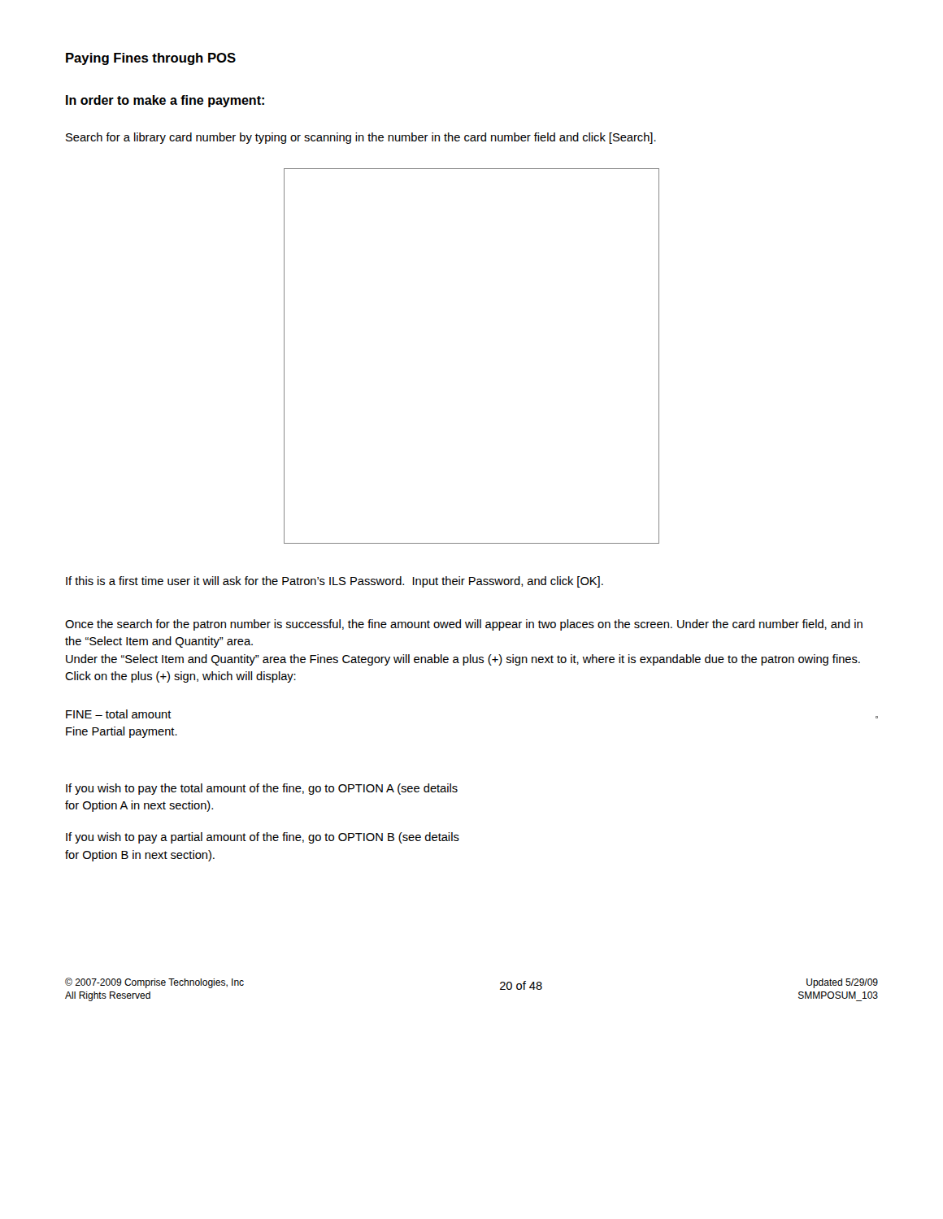Paying Fines through POS
In order to make a fine payment:
Search for a library card number by typing or scanning in the number in the card number field and click [Search].
If this is a first time user it will ask for the Patron’s ILS Password. Input their Password, and click [OK].
Once the search for the patron number is successful, the fine amount owed will appear in two places on the screen. Under the card number field, and in the “Select Item and Quantity” area.
Under the “Select Item and Quantity” area the Fines Category will enable a plus (+) sign next to it, where it is expandable due to the patron owing fines. Click on the plus (+) sign, which will display:
FINE – total amount
Fine Partial payment.
If you wish to pay the total amount of the fine, go to OPTION A (see details for Option A in next section).
If you wish to pay a partial amount of the fine, go to OPTION B (see details for Option B in next section).
© 2007-2009 Comprise Technologies, Inc
All Rights Reserved
20 of 48
Updated 5/29/09
SMMPOSUM_103